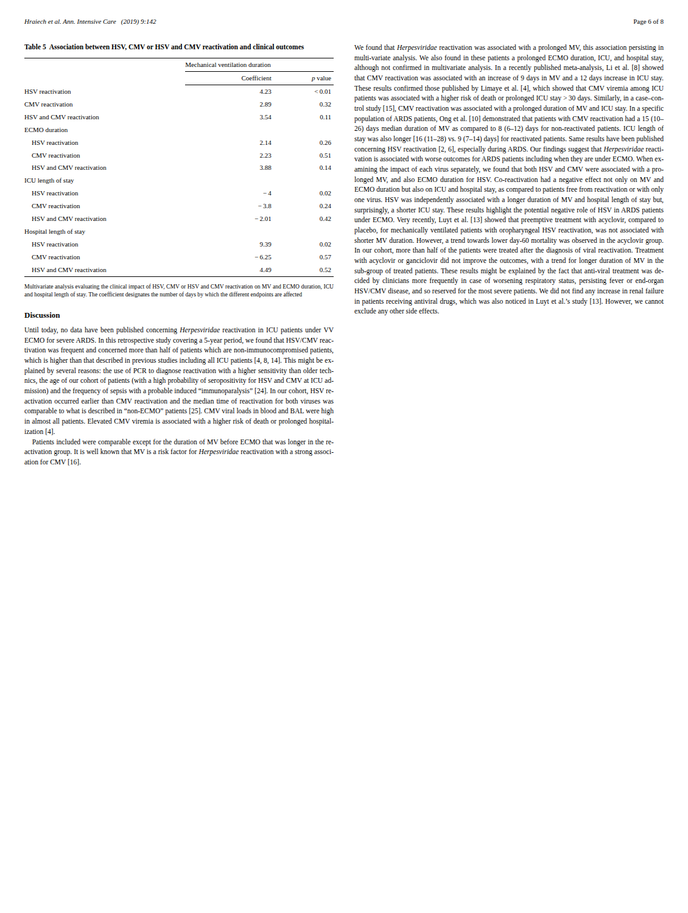Hraiech et al. Ann. Intensive Care (2019) 9:142
Page 6 of 8
Table 5 Association between HSV, CMV or HSV and CMV reactivation and clinical outcomes
| | Mechanical ventilation duration |
| --- | --- |
| | Coefficient | p value |
| HSV reactivation | 4.23 | < 0.01 |
| CMV reactivation | 2.89 | 0.32 |
| HSV and CMV reactivation | 3.54 | 0.11 |
| ECMO duration | | |
| HSV reactivation | 2.14 | 0.26 |
| CMV reactivation | 2.23 | 0.51 |
| HSV and CMV reactivation | 3.88 | 0.14 |
| ICU length of stay | | |
| HSV reactivation | − 4 | 0.02 |
| CMV reactivation | − 3.8 | 0.24 |
| HSV and CMV reactivation | − 2.01 | 0.42 |
| Hospital length of stay | | |
| HSV reactivation | 9.39 | 0.02 |
| CMV reactivation | − 6.25 | 0.57 |
| HSV and CMV reactivation | 4.49 | 0.52 |
Multivariate analysis evaluating the clinical impact of HSV, CMV or HSV and CMV reactivation on MV and ECMO duration, ICU and hospital length of stay. The coefficient designates the number of days by which the different endpoints are affected
Discussion
Until today, no data have been published concerning Herpesviridae reactivation in ICU patients under VV ECMO for severe ARDS. In this retrospective study covering a 5-year period, we found that HSV/CMV reactivation was frequent and concerned more than half of patients which are non-immunocompromised patients, which is higher than that described in previous studies including all ICU patients [4, 8, 14]. This might be explained by several reasons: the use of PCR to diagnose reactivation with a higher sensitivity than older technics, the age of our cohort of patients (with a high probability of seropositivity for HSV and CMV at ICU admission) and the frequency of sepsis with a probable induced “immunoparalysis” [24]. In our cohort, HSV reactivation occurred earlier than CMV reactivation and the median time of reactivation for both viruses was comparable to what is described in “non-ECMO” patients [25]. CMV viral loads in blood and BAL were high in almost all patients. Elevated CMV viremia is associated with a higher risk of death or prolonged hospitalization [4].
Patients included were comparable except for the duration of MV before ECMO that was longer in the reactivation group. It is well known that MV is a risk factor for Herpesviridae reactivation with a strong association for CMV [16].
We found that Herpesviridae reactivation was associated with a prolonged MV, this association persisting in multi-variate analysis. We also found in these patients a prolonged ECMO duration, ICU, and hospital stay, although not confirmed in multivariate analysis. In a recently published meta-analysis, Li et al. [8] showed that CMV reactivation was associated with an increase of 9 days in MV and a 12 days increase in ICU stay. These results confirmed those published by Limaye et al. [4], which showed that CMV viremia among ICU patients was associated with a higher risk of death or prolonged ICU stay > 30 days. Similarly, in a case–control study [15], CMV reactivation was associated with a prolonged duration of MV and ICU stay. In a specific population of ARDS patients, Ong et al. [10] demonstrated that patients with CMV reactivation had a 15 (10–26) days median duration of MV as compared to 8 (6–12) days for non-reactivated patients. ICU length of stay was also longer [16 (11–28) vs. 9 (7–14) days] for reactivated patients. Same results have been published concerning HSV reactivation [2, 6], especially during ARDS. Our findings suggest that Herpesviridae reactivation is associated with worse outcomes for ARDS patients including when they are under ECMO. When examining the impact of each virus separately, we found that both HSV and CMV were associated with a prolonged MV, and also ECMO duration for HSV. Co-reactivation had a negative effect not only on MV and ECMO duration but also on ICU and hospital stay, as compared to patients free from reactivation or with only one virus. HSV was independently associated with a longer duration of MV and hospital length of stay but, surprisingly, a shorter ICU stay. These results highlight the potential negative role of HSV in ARDS patients under ECMO. Very recently, Luyt et al. [13] showed that preemptive treatment with acyclovir, compared to placebo, for mechanically ventilated patients with oropharyngeal HSV reactivation, was not associated with shorter MV duration. However, a trend towards lower day-60 mortality was observed in the acyclovir group. In our cohort, more than half of the patients were treated after the diagnosis of viral reactivation. Treatment with acyclovir or ganciclovir did not improve the outcomes, with a trend for longer duration of MV in the sub-group of treated patients. These results might be explained by the fact that anti-viral treatment was decided by clinicians more frequently in case of worsening respiratory status, persisting fever or end-organ HSV/CMV disease, and so reserved for the most severe patients. We did not find any increase in renal failure in patients receiving antiviral drugs, which was also noticed in Luyt et al.’s study [13]. However, we cannot exclude any other side effects.